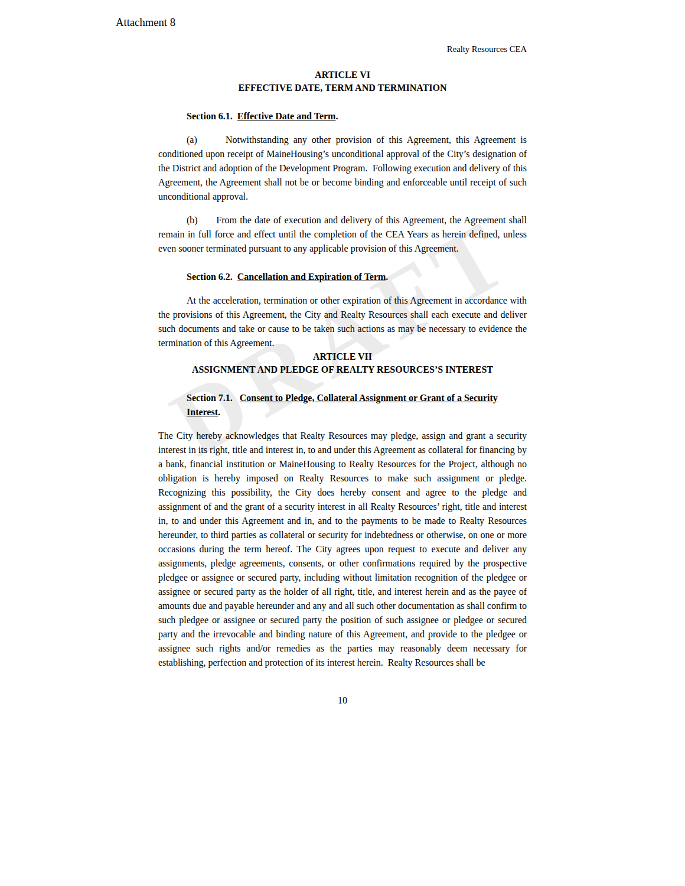Attachment 8
DRAFT
Realty Resources CEA
ARTICLE VI EFFECTIVE DATE, TERM AND TERMINATION
Section 6.1. Effective Date and Term.
(a) Notwithstanding any other provision of this Agreement, this Agreement is conditioned upon receipt of MaineHousing’s unconditional approval of the City’s designation of the District and adoption of the Development Program. Following execution and delivery of this Agreement, the Agreement shall not be or become binding and enforceable until receipt of such unconditional approval.
(b) From the date of execution and delivery of this Agreement, the Agreement shall remain in full force and effect until the completion of the CEA Years as herein defined, unless even sooner terminated pursuant to any applicable provision of this Agreement.
Section 6.2. Cancellation and Expiration of Term.
At the acceleration, termination or other expiration of this Agreement in accordance with the provisions of this Agreement, the City and Realty Resources shall each execute and deliver such documents and take or cause to be taken such actions as may be necessary to evidence the termination of this Agreement.
ARTICLE VII ASSIGNMENT AND PLEDGE OF REALTY RESOURCES’S INTEREST
Section 7.1. Consent to Pledge, Collateral Assignment or Grant of a Security Interest.
The City hereby acknowledges that Realty Resources may pledge, assign and grant a security interest in its right, title and interest in, to and under this Agreement as collateral for financing by a bank, financial institution or MaineHousing to Realty Resources for the Project, although no obligation is hereby imposed on Realty Resources to make such assignment or pledge. Recognizing this possibility, the City does hereby consent and agree to the pledge and assignment of and the grant of a security interest in all Realty Resources’ right, title and interest in, to and under this Agreement and in, and to the payments to be made to Realty Resources hereunder, to third parties as collateral or security for indebtedness or otherwise, on one or more occasions during the term hereof. The City agrees upon request to execute and deliver any assignments, pledge agreements, consents, or other confirmations required by the prospective pledgee or assignee or secured party, including without limitation recognition of the pledgee or assignee or secured party as the holder of all right, title, and interest herein and as the payee of amounts due and payable hereunder and any and all such other documentation as shall confirm to such pledgee or assignee or secured party the position of such assignee or pledgee or secured party and the irrevocable and binding nature of this Agreement, and provide to the pledgee or assignee such rights and/or remedies as the parties may reasonably deem necessary for establishing, perfection and protection of its interest herein. Realty Resources shall be
10